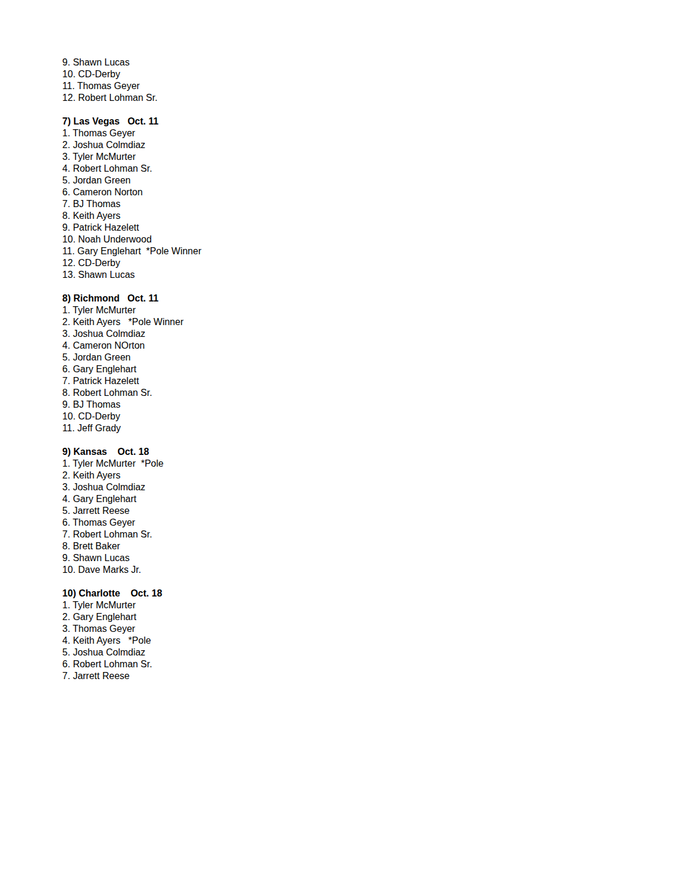9. Shawn Lucas
10. CD-Derby
11. Thomas Geyer
12. Robert Lohman Sr.
7) Las Vegas Oct. 11
1. Thomas Geyer
2. Joshua Colmdiaz
3. Tyler McMurter
4. Robert Lohman Sr.
5. Jordan Green
6. Cameron Norton
7. BJ Thomas
8. Keith Ayers
9. Patrick Hazelett
10. Noah Underwood
11. Gary Englehart *Pole Winner
12. CD-Derby
13. Shawn Lucas
8) Richmond Oct. 11
1. Tyler McMurter
2. Keith Ayers *Pole Winner
3. Joshua Colmdiaz
4. Cameron NOrton
5. Jordan Green
6. Gary Englehart
7. Patrick Hazelett
8. Robert Lohman Sr.
9. BJ Thomas
10. CD-Derby
11. Jeff Grady
9) Kansas Oct. 18
1. Tyler McMurter *Pole
2. Keith Ayers
3. Joshua Colmdiaz
4. Gary Englehart
5. Jarrett Reese
6. Thomas Geyer
7. Robert Lohman Sr.
8. Brett Baker
9. Shawn Lucas
10. Dave Marks Jr.
10) Charlotte Oct. 18
1. Tyler McMurter
2. Gary Englehart
3. Thomas Geyer
4. Keith Ayers *Pole
5. Joshua Colmdiaz
6. Robert Lohman Sr.
7. Jarrett Reese